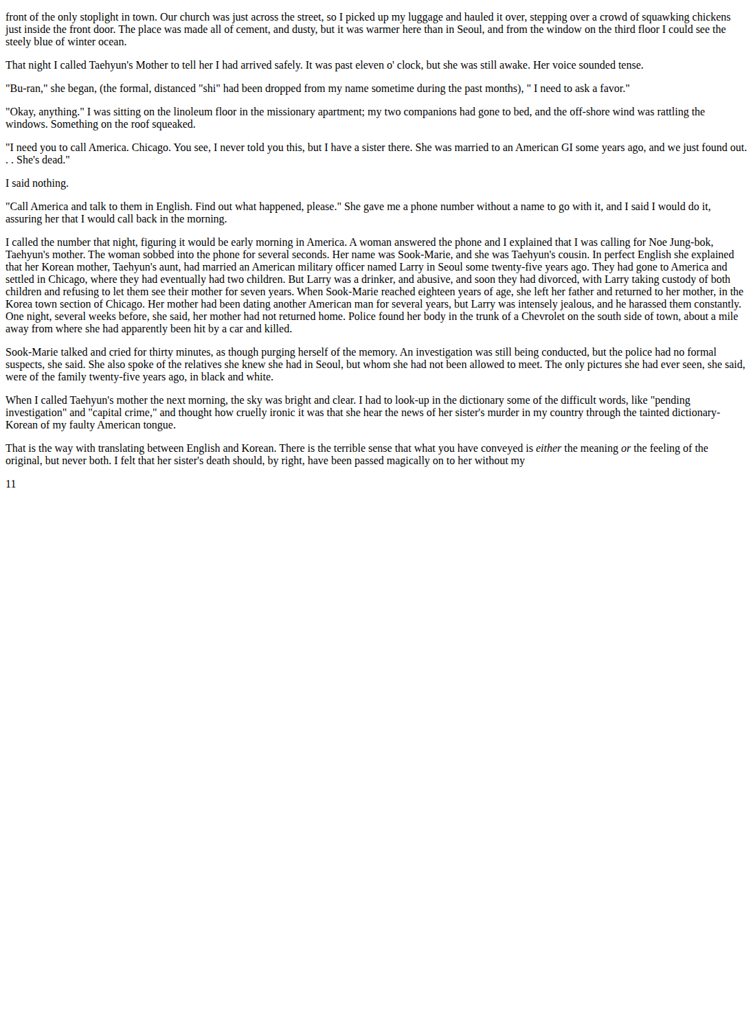front of the only stoplight in town. Our church was just across the street, so I picked up my luggage and hauled it over, stepping over a crowd of squawking chickens just inside the front door. The place was made all of cement, and dusty, but it was warmer here than in Seoul, and from the window on the third floor I could see the steely blue of winter ocean.
That night I called Taehyun's Mother to tell her I had arrived safely. It was past eleven o' clock, but she was still awake. Her voice sounded tense.
"Bu-ran," she began, (the formal, distanced "shi" had been dropped from my name sometime during the past months), " I need to ask a favor."
"Okay, anything." I was sitting on the linoleum floor in the missionary apartment; my two companions had gone to bed, and the off-shore wind was rattling the windows. Something on the roof squeaked.
"I need you to call America. Chicago. You see, I never told you this, but I have a sister there. She was married to an American GI some years ago, and we just found out. . . She's dead."
I said nothing.
"Call America and talk to them in English. Find out what happened, please." She gave me a phone number without a name to go with it, and I said I would do it, assuring her that I would call back in the morning.
I called the number that night, figuring it would be early morning in America. A woman answered the phone and I explained that I was calling for Noe Jung-bok, Taehyun's mother. The woman sobbed into the phone for several seconds. Her name was Sook-Marie, and she was Taehyun's cousin. In perfect English she explained that her Korean mother, Taehyun's aunt, had married an American military officer named Larry in Seoul some twenty-five years ago. They had gone to America and settled in Chicago, where they had eventually had two children. But Larry was a drinker, and abusive, and soon they had divorced, with Larry taking custody of both children and refusing to let them see their mother for seven years. When Sook-Marie reached eighteen years of age, she left her father and returned to her mother, in the Korea town section of Chicago. Her mother had been dating another American man for several years, but Larry was intensely jealous, and he harassed them constantly. One night, several weeks before, she said, her mother had not returned home. Police found her body in the trunk of a Chevrolet on the south side of town, about a mile away from where she had apparently been hit by a car and killed.
Sook-Marie talked and cried for thirty minutes, as though purging herself of the memory. An investigation was still being conducted, but the police had no formal suspects, she said. She also spoke of the relatives she knew she had in Seoul, but whom she had not been allowed to meet. The only pictures she had ever seen, she said, were of the family twenty-five years ago, in black and white.
When I called Taehyun's mother the next morning, the sky was bright and clear. I had to look-up in the dictionary some of the difficult words, like "pending investigation" and "capital crime," and thought how cruelly ironic it was that she hear the news of her sister's murder in my country through the tainted dictionary-Korean of my faulty American tongue.
That is the way with translating between English and Korean. There is the terrible sense that what you have conveyed is either the meaning or the feeling of the original, but never both. I felt that her sister's death should, by right, have been passed magically on to her without my
11